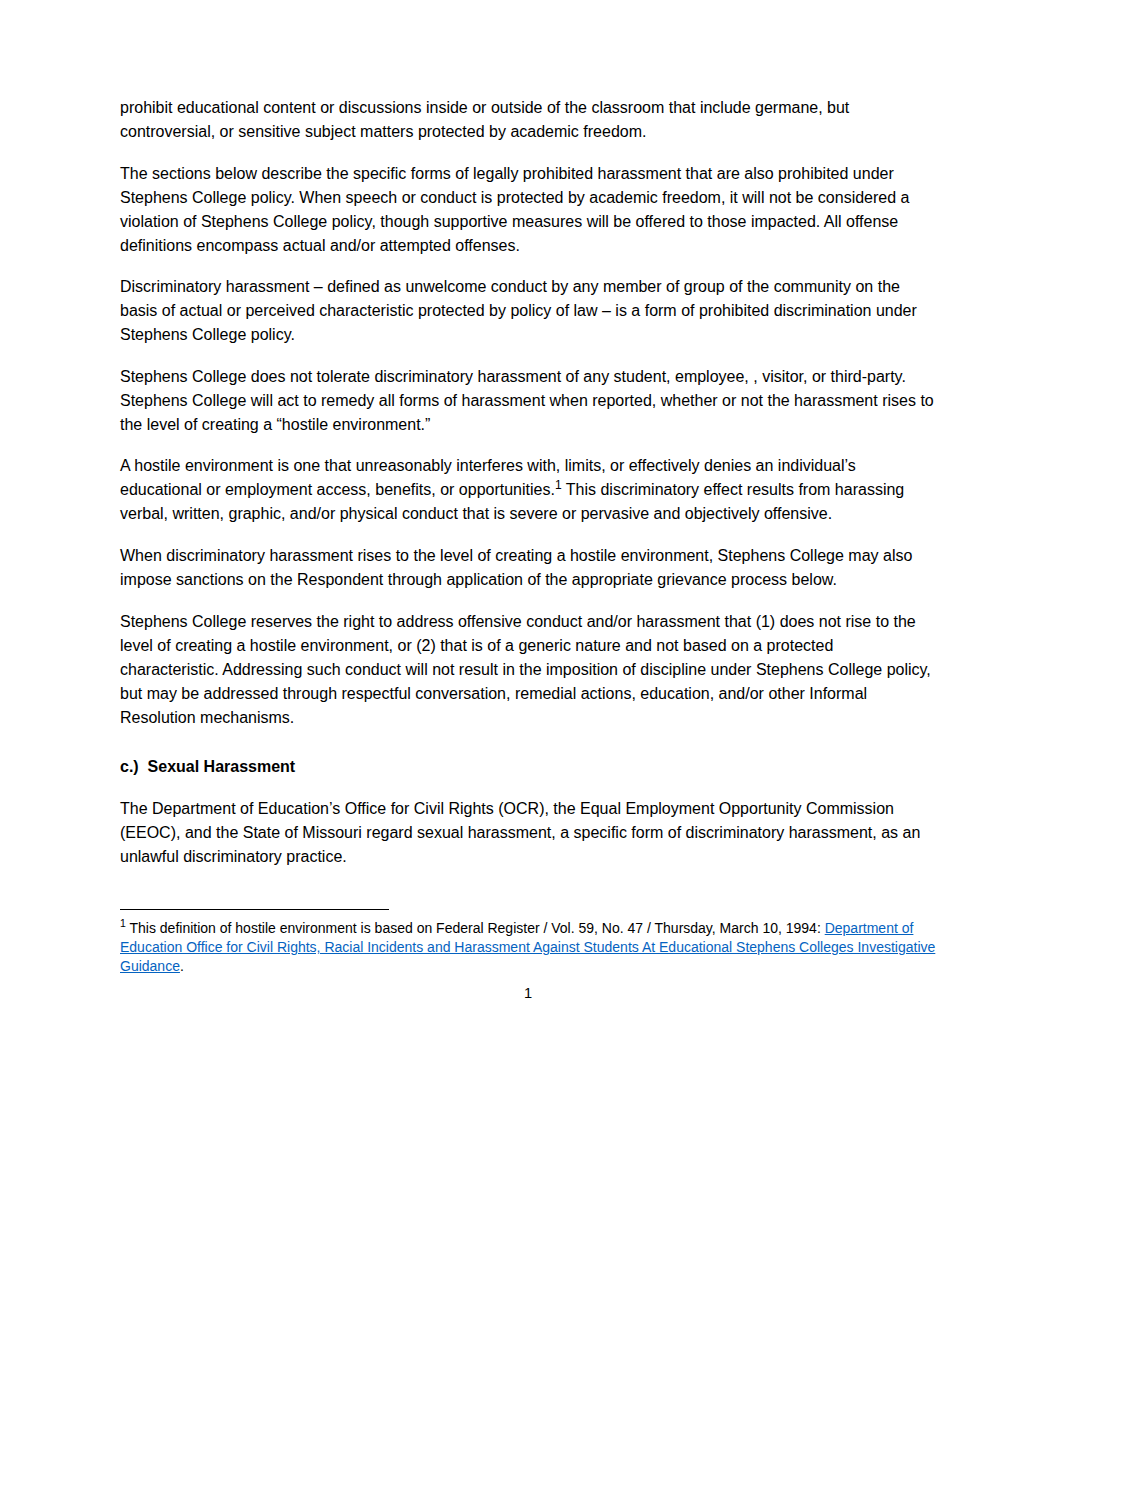prohibit educational content or discussions inside or outside of the classroom that include germane, but controversial, or sensitive subject matters protected by academic freedom.
The sections below describe the specific forms of legally prohibited harassment that are also prohibited under Stephens College policy. When speech or conduct is protected by academic freedom, it will not be considered a violation of Stephens College policy, though supportive measures will be offered to those impacted. All offense definitions encompass actual and/or attempted offenses.
Discriminatory harassment – defined as unwelcome conduct by any member of group of the community on the basis of actual or perceived characteristic protected by policy of law – is a form of prohibited discrimination under Stephens College policy.
Stephens College does not tolerate discriminatory harassment of any student, employee, , visitor, or third-party. Stephens College will act to remedy all forms of harassment when reported, whether or not the harassment rises to the level of creating a “hostile environment.”
A hostile environment is one that unreasonably interferes with, limits, or effectively denies an individual’s educational or employment access, benefits, or opportunities.1 This discriminatory effect results from harassing verbal, written, graphic, and/or physical conduct that is severe or pervasive and objectively offensive.
When discriminatory harassment rises to the level of creating a hostile environment, Stephens College may also impose sanctions on the Respondent through application of the appropriate grievance process below.
Stephens College reserves the right to address offensive conduct and/or harassment that (1) does not rise to the level of creating a hostile environment, or (2) that is of a generic nature and not based on a protected characteristic. Addressing such conduct will not result in the imposition of discipline under Stephens College policy, but may be addressed through respectful conversation, remedial actions, education, and/or other Informal Resolution mechanisms.
c.) Sexual Harassment
The Department of Education’s Office for Civil Rights (OCR), the Equal Employment Opportunity Commission (EEOC), and the State of Missouri regard sexual harassment, a specific form of discriminatory harassment, as an unlawful discriminatory practice.
1 This definition of hostile environment is based on Federal Register / Vol. 59, No. 47 / Thursday, March 10, 1994: Department of Education Office for Civil Rights, Racial Incidents and Harassment Against Students At Educational Stephens Colleges Investigative Guidance.
1